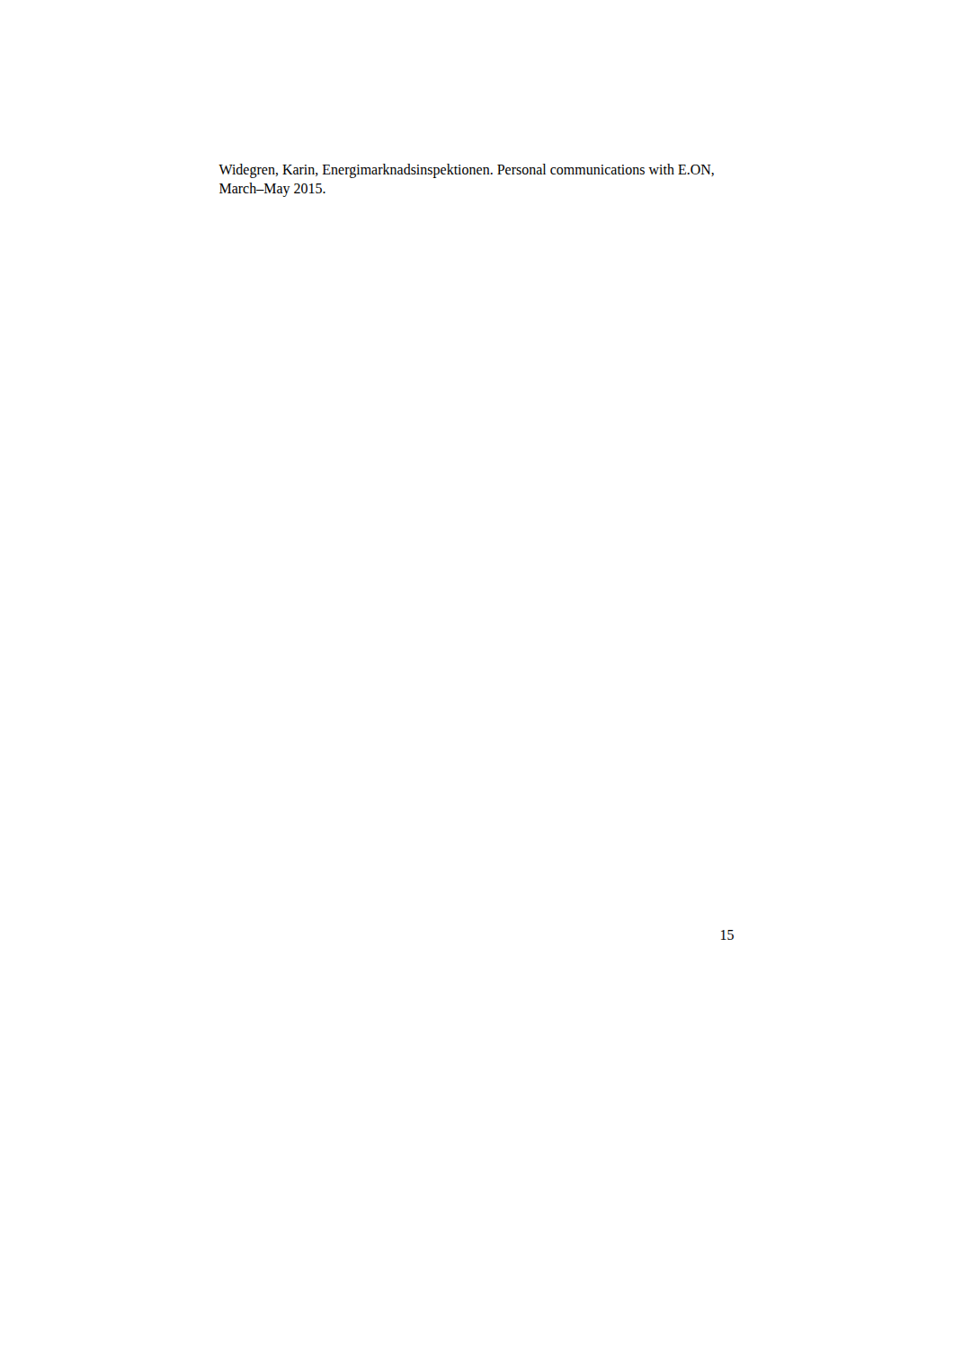Widegren, Karin, Energimarknadsinspektionen. Personal communications with E.ON, March–May 2015.
15